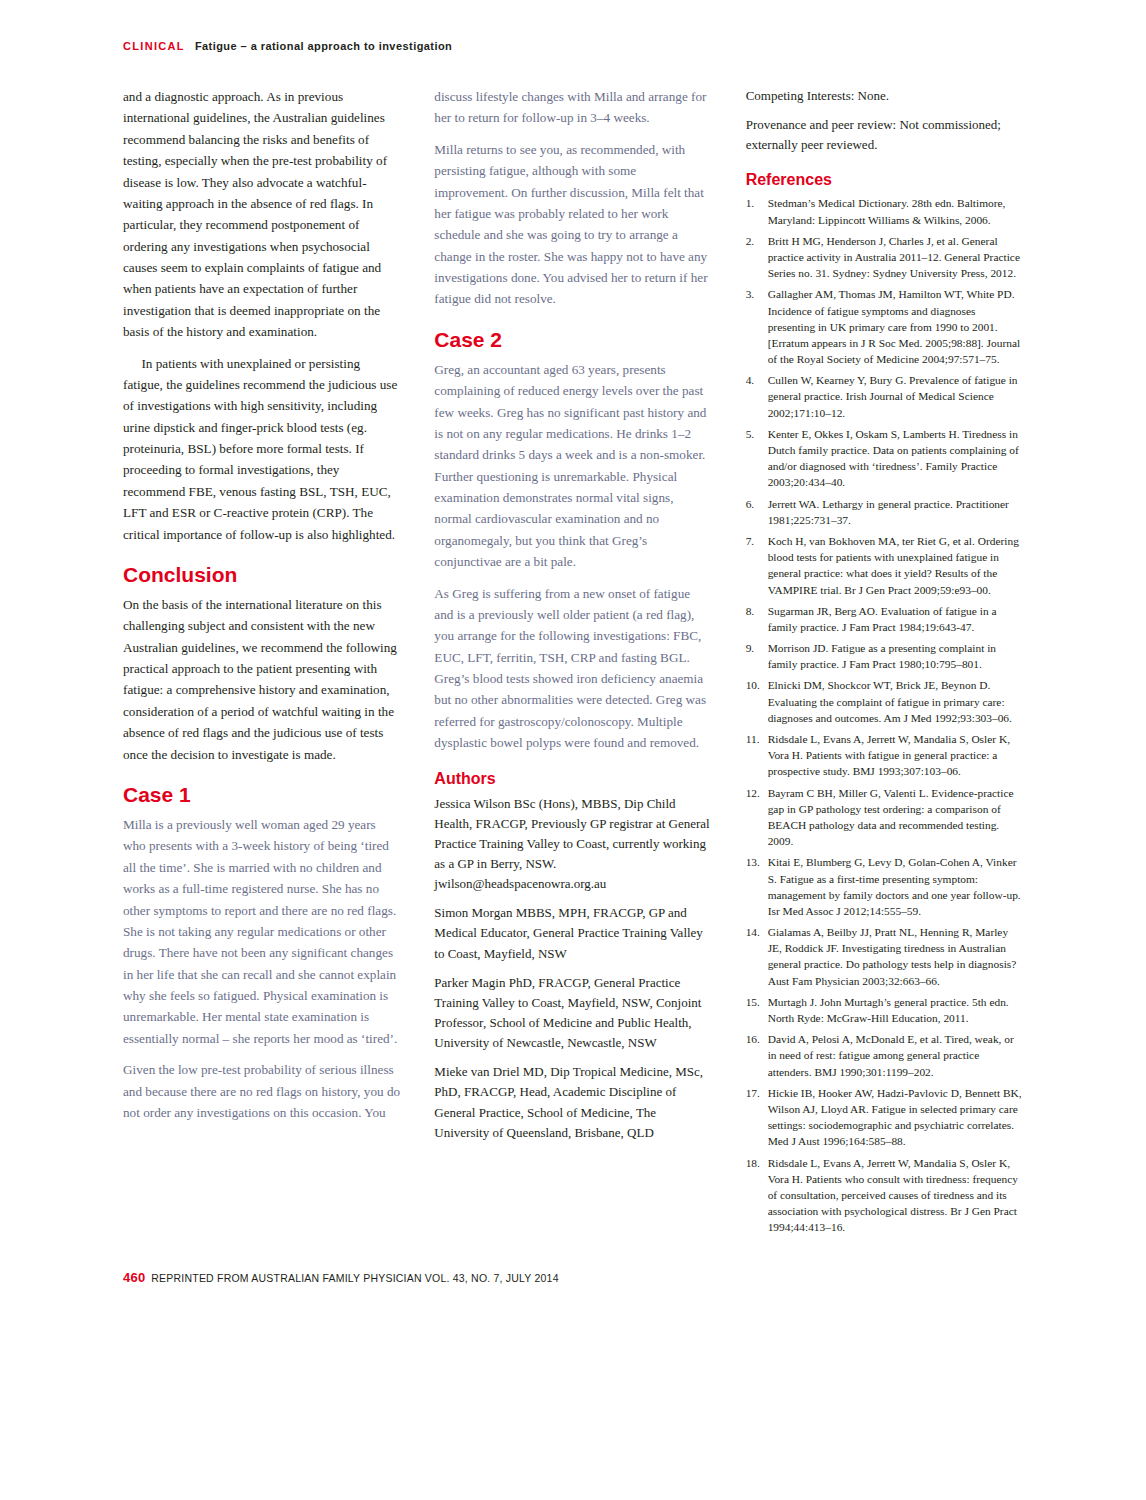CLINICAL Fatigue – a rational approach to investigation
and a diagnostic approach. As in previous international guidelines, the Australian guidelines recommend balancing the risks and benefits of testing, especially when the pre-test probability of disease is low. They also advocate a watchful-waiting approach in the absence of red flags. In particular, they recommend postponement of ordering any investigations when psychosocial causes seem to explain complaints of fatigue and when patients have an expectation of further investigation that is deemed inappropriate on the basis of the history and examination.
In patients with unexplained or persisting fatigue, the guidelines recommend the judicious use of investigations with high sensitivity, including urine dipstick and finger-prick blood tests (eg. proteinuria, BSL) before more formal tests. If proceeding to formal investigations, they recommend FBE, venous fasting BSL, TSH, EUC, LFT and ESR or C-reactive protein (CRP). The critical importance of follow-up is also highlighted.
Conclusion
On the basis of the international literature on this challenging subject and consistent with the new Australian guidelines, we recommend the following practical approach to the patient presenting with fatigue: a comprehensive history and examination, consideration of a period of watchful waiting in the absence of red flags and the judicious use of tests once the decision to investigate is made.
Case 1
Milla is a previously well woman aged 29 years who presents with a 3-week history of being ‘tired all the time’. She is married with no children and works as a full-time registered nurse. She has no other symptoms to report and there are no red flags. She is not taking any regular medications or other drugs. There have not been any significant changes in her life that she can recall and she cannot explain why she feels so fatigued. Physical examination is unremarkable. Her mental state examination is essentially normal – she reports her mood as ‘tired’.
Given the low pre-test probability of serious illness and because there are no red flags on history, you do not order any investigations on this occasion. You
discuss lifestyle changes with Milla and arrange for her to return for follow-up in 3–4 weeks.
Milla returns to see you, as recommended, with persisting fatigue, although with some improvement. On further discussion, Milla felt that her fatigue was probably related to her work schedule and she was going to try to arrange a change in the roster. She was happy not to have any investigations done. You advised her to return if her fatigue did not resolve.
Case 2
Greg, an accountant aged 63 years, presents complaining of reduced energy levels over the past few weeks. Greg has no significant past history and is not on any regular medications. He drinks 1–2 standard drinks 5 days a week and is a non-smoker. Further questioning is unremarkable. Physical examination demonstrates normal vital signs, normal cardiovascular examination and no organomegaly, but you think that Greg’s conjunctivae are a bit pale.
As Greg is suffering from a new onset of fatigue and is a previously well older patient (a red flag), you arrange for the following investigations: FBC, EUC, LFT, ferritin, TSH, CRP and fasting BGL. Greg’s blood tests showed iron deficiency anaemia but no other abnormalities were detected. Greg was referred for gastroscopy/colonoscopy. Multiple dysplastic bowel polyps were found and removed.
Authors
Jessica Wilson BSc (Hons), MBBS, Dip Child Health, FRACGP, Previously GP registrar at General Practice Training Valley to Coast, currently working as a GP in Berry, NSW. jwilson@headspacenowra.org.au
Simon Morgan MBBS, MPH, FRACGP, GP and Medical Educator, General Practice Training Valley to Coast, Mayfield, NSW
Parker Magin PhD, FRACGP, General Practice Training Valley to Coast, Mayfield, NSW, Conjoint Professor, School of Medicine and Public Health, University of Newcastle, Newcastle, NSW
Mieke van Driel MD, Dip Tropical Medicine, MSc, PhD, FRACGP, Head, Academic Discipline of General Practice, School of Medicine, The University of Queensland, Brisbane, QLD
Competing Interests: None.
Provenance and peer review: Not commissioned; externally peer reviewed.
References
Stedman’s Medical Dictionary. 28th edn. Baltimore, Maryland: Lippincott Williams & Wilkins, 2006.
Britt H MG, Henderson J, Charles J, et al. General practice activity in Australia 2011–12. General Practice Series no. 31. Sydney: Sydney University Press, 2012.
Gallagher AM, Thomas JM, Hamilton WT, White PD. Incidence of fatigue symptoms and diagnoses presenting in UK primary care from 1990 to 2001. [Erratum appears in J R Soc Med. 2005;98:88]. Journal of the Royal Society of Medicine 2004;97:571–75.
Cullen W, Kearney Y, Bury G. Prevalence of fatigue in general practice. Irish Journal of Medical Science 2002;171:10–12.
Kenter E, Okkes I, Oskam S, Lamberts H. Tiredness in Dutch family practice. Data on patients complaining of and/or diagnosed with ‘tiredness’. Family Practice 2003;20:434–40.
Jerrett WA. Lethargy in general practice. Practitioner 1981;225:731–37.
Koch H, van Bokhoven MA, ter Riet G, et al. Ordering blood tests for patients with unexplained fatigue in general practice: what does it yield? Results of the VAMPIRE trial. Br J Gen Pract 2009;59:e93–00.
Sugarman JR, Berg AO. Evaluation of fatigue in a family practice. J Fam Pract 1984;19:643-47.
Morrison JD. Fatigue as a presenting complaint in family practice. J Fam Pract 1980;10:795–801.
Elnicki DM, Shockcor WT, Brick JE, Beynon D. Evaluating the complaint of fatigue in primary care: diagnoses and outcomes. Am J Med 1992;93:303–06.
Ridsdale L, Evans A, Jerrett W, Mandalia S, Osler K, Vora H. Patients with fatigue in general practice: a prospective study. BMJ 1993;307:103–06.
Bayram C BH, Miller G, Valenti L. Evidence-practice gap in GP pathology test ordering: a comparison of BEACH pathology data and recommended testing. 2009.
Kitai E, Blumberg G, Levy D, Golan-Cohen A, Vinker S. Fatigue as a first-time presenting symptom: management by family doctors and one year follow-up. Isr Med Assoc J 2012;14:555–59.
Gialamas A, Beilby JJ, Pratt NL, Henning R, Marley JE, Roddick JF. Investigating tiredness in Australian general practice. Do pathology tests help in diagnosis? Aust Fam Physician 2003;32:663–66.
Murtagh J. John Murtagh’s general practice. 5th edn. North Ryde: McGraw-Hill Education, 2011.
David A, Pelosi A, McDonald E, et al. Tired, weak, or in need of rest: fatigue among general practice attenders. BMJ 1990;301:1199–202.
Hickie IB, Hooker AW, Hadzi-Pavlovic D, Bennett BK, Wilson AJ, Lloyd AR. Fatigue in selected primary care settings: sociodemographic and psychiatric correlates. Med J Aust 1996;164:585–88.
Ridsdale L, Evans A, Jerrett W, Mandalia S, Osler K, Vora H. Patients who consult with tiredness: frequency of consultation, perceived causes of tiredness and its association with psychological distress. Br J Gen Pract 1994;44:413–16.
460 REPRINTED FROM AUSTRALIAN FAMILY PHYSICIAN VOL. 43, NO. 7, JULY 2014